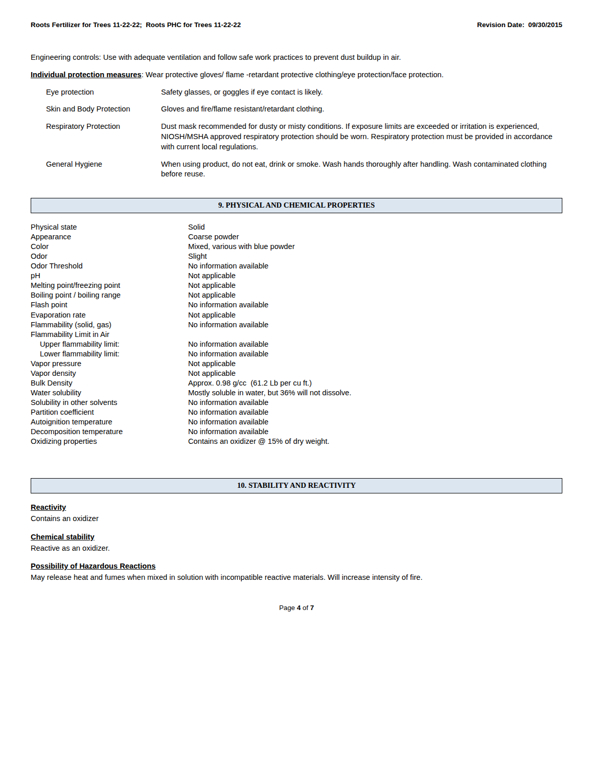Roots Fertilizer for Trees 11-22-22; Roots PHC for Trees 11-22-22
Revision Date: 09/30/2015
Engineering controls: Use with adequate ventilation and follow safe work practices to prevent dust buildup in air.
Individual protection measures: Wear protective gloves/ flame -retardant protective clothing/eye protection/face protection.
| Eye protection | Safety glasses, or goggles if eye contact is likely. |
| Skin and Body Protection | Gloves and fire/flame resistant/retardant clothing. |
| Respiratory Protection | Dust mask recommended for dusty or misty conditions. If exposure limits are exceeded or irritation is experienced, NIOSH/MSHA approved respiratory protection should be worn. Respiratory protection must be provided in accordance with current local regulations. |
| General Hygiene | When using product, do not eat, drink or smoke. Wash hands thoroughly after handling. Wash contaminated clothing before reuse. |
9. PHYSICAL AND CHEMICAL PROPERTIES
| Physical state | Solid |
| Appearance | Coarse powder |
| Color | Mixed, various with blue powder |
| Odor | Slight |
| Odor Threshold | No information available |
| pH | Not applicable |
| Melting point/freezing point | Not applicable |
| Boiling point / boiling range | Not applicable |
| Flash point | No information available |
| Evaporation rate | Not applicable |
| Flammability (solid, gas) | No information available |
| Flammability Limit in Air | |
| Upper flammability limit: | No information available |
| Lower flammability limit: | No information available |
| Vapor pressure | Not applicable |
| Vapor density | Not applicable |
| Bulk Density | Approx. 0.98 g/cc (61.2 Lb per cu ft.) |
| Water solubility | Mostly soluble in water, but 36% will not dissolve. |
| Solubility in other solvents | No information available |
| Partition coefficient | No information available |
| Autoignition temperature | No information available |
| Decomposition temperature | No information available |
| Oxidizing properties | Contains an oxidizer @ 15% of dry weight. |
10. STABILITY AND REACTIVITY
Reactivity
Contains an oxidizer
Chemical stability
Reactive as an oxidizer.
Possibility of Hazardous Reactions
May release heat and fumes when mixed in solution with incompatible reactive materials. Will increase intensity of fire.
Page 4 of 7